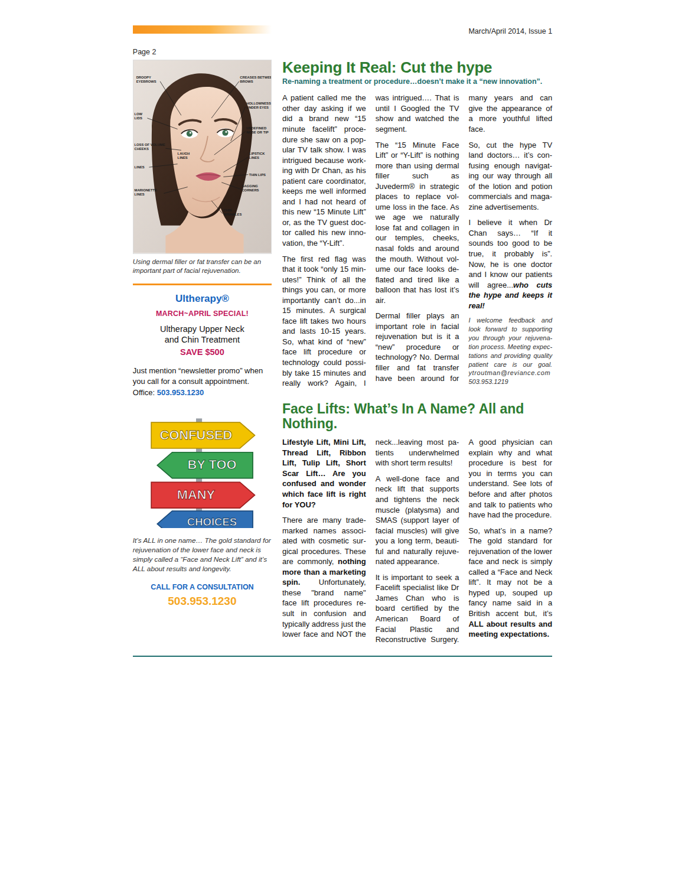March/April 2014, Issue 1
Page 2
DROOPY EYEBROWS LOW LIDS LOSS OF VOLUME CHEEKS LINES MARIONETTE LINES CREASES BETWEEN BROWS HOLLOWNESS UNDER EYES UNDEFINED NOSE OR TIP LIPSTICK LINES THIN LIPS SAGGING CORNERS CHIN WRINKLES LAUGH LINES
Using dermal filler or fat transfer can be an important part of facial rejuvenation.
Ultherapy®
MARCH~APRIL SPECIAL!
Ultherapy Upper Neck
and Chin Treatment
SAVE $500
Just mention “newsletter promo” when you call for a consult appointment. Office: 503.953.1230
CONFUSED BY TOO MANY CHOICES
It’s ALL in one name… The gold standard for rejuvenation of the lower face and neck is simply called a “Face and Neck Lift” and it’s ALL about results and longevity.
CALL FOR A CONSULTATION
503.953.1230
Keeping It Real: Cut the hype
Re-naming a treatment or procedure…doesn’t make it a “new innovation”.
A patient called me the other day asking if we did a brand new “15 minute facelift” procedure she saw on a popular TV talk show. I was intrigued because working with Dr Chan, as his patient care coordinator, keeps me well informed and I had not heard of this new “15 Minute Lift” or, as the TV guest doctor called his new innovation, the “Y-Lift”.
The first red flag was that it took “only 15 minutes!” Think of all the things you can, or more importantly can’t do...in 15 minutes. A surgical face lift takes two hours and lasts 10-15 years. So, what kind of “new” face lift procedure or technology could possibly take 15 minutes and really work? Again, I was intrigued…. That is until I Googled the TV show and watched the segment.
The “15 Minute Face Lift” or “Y-Lift” is nothing more than using dermal filler such as Juvederm® in strategic places to replace volume loss in the face. As we age we naturally lose fat and collagen in our temples, cheeks, nasal folds and around the mouth. Without volume our face looks deflated and tired like a balloon that has lost it’s air.
Dermal filler plays an important role in facial rejuvenation but is it a “new” procedure or technology? No. Dermal filler and fat transfer have been around for many years and can give the appearance of a more youthful lifted face.
So, cut the hype TV land doctors… it’s confusing enough navigating our way through all of the lotion and potion commercials and magazine advertisements.
I believe it when Dr Chan says… “If it sounds too good to be true, it probably is”. Now, he is one doctor and I know our patients will agree...who cuts the hype and keeps it real!
I welcome feedback and look forward to supporting you through your rejuvenation process. Meeting expectations and providing quality patient care is our goal. ytroutman@reviance.com 503.953.1219
Face Lifts: What’s In A Name? All and Nothing.
Lifestyle Lift, Mini Lift, Thread Lift, Ribbon Lift, Tulip Lift, Short Scar Lift… Are you confused and wonder which face lift is right for YOU?
There are many trade-marked names associated with cosmetic surgical procedures. These are commonly, nothing more than a marketing spin. Unfortunately, these "brand name" face lift procedures result in confusion and typically address just the lower face and NOT the neck...leaving most patients underwhelmed with short term results!
A well-done face and neck lift that supports and tightens the neck muscle (platysma) and SMAS (support layer of facial muscles) will give you a long term, beautiful and naturally rejuvenated appearance.
It is important to seek a Facelift specialist like Dr James Chan who is board certified by the American Board of Facial Plastic and Reconstructive Surgery. A good physician can explain why and what procedure is best for you in terms you can understand. See lots of before and after photos and talk to patients who have had the procedure.
So, what’s in a name? The gold standard for rejuvenation of the lower face and neck is simply called a “Face and Neck lift”. It may not be a hyped up, souped up fancy name said in a British accent but, it’s ALL about results and meeting expectations.